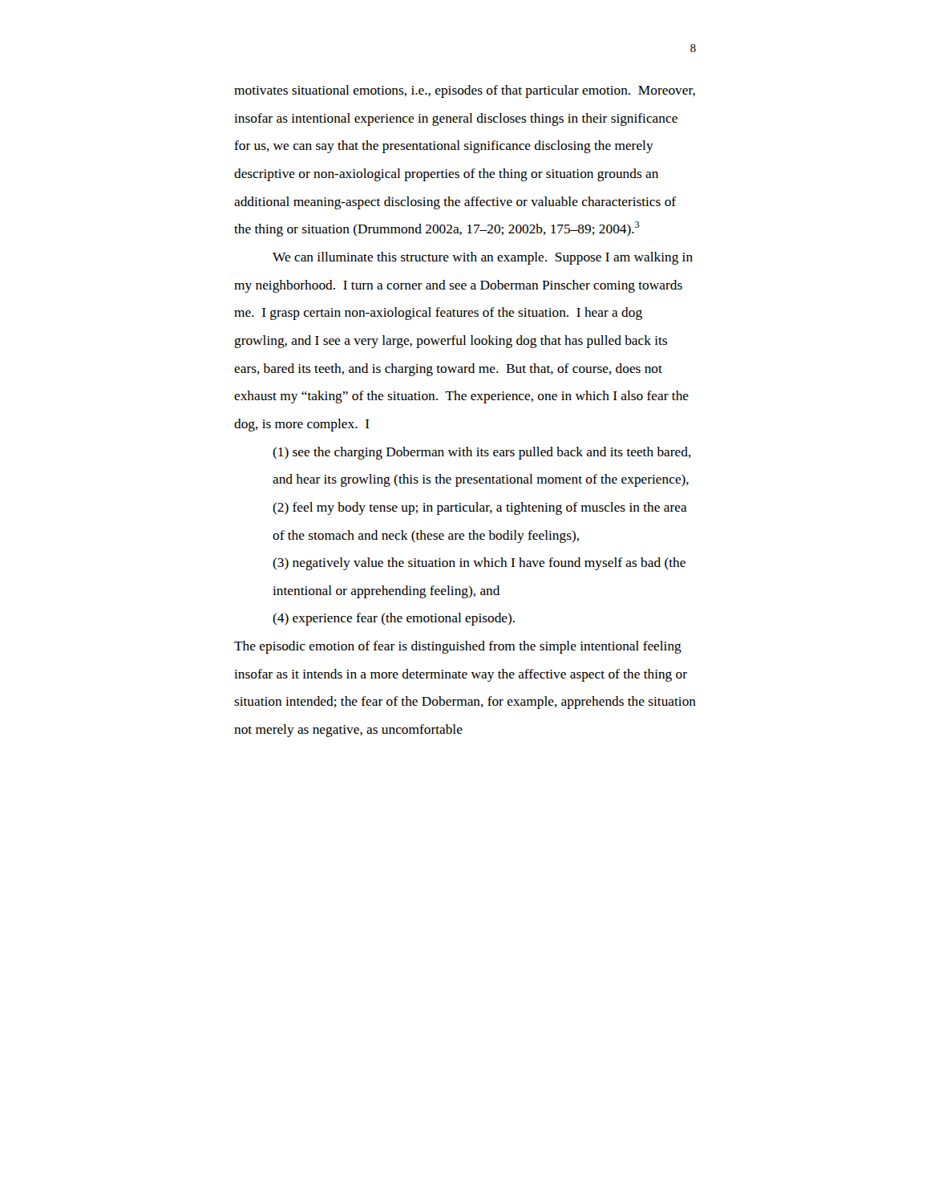8
motivates situational emotions, i.e., episodes of that particular emotion. Moreover, insofar as intentional experience in general discloses things in their significance for us, we can say that the presentational significance disclosing the merely descriptive or non-axiological properties of the thing or situation grounds an additional meaning-aspect disclosing the affective or valuable characteristics of the thing or situation (Drummond 2002a, 17–20; 2002b, 175–89; 2004).3
We can illuminate this structure with an example. Suppose I am walking in my neighborhood. I turn a corner and see a Doberman Pinscher coming towards me. I grasp certain non-axiological features of the situation. I hear a dog growling, and I see a very large, powerful looking dog that has pulled back its ears, bared its teeth, and is charging toward me. But that, of course, does not exhaust my “taking” of the situation. The experience, one in which I also fear the dog, is more complex. I
(1) see the charging Doberman with its ears pulled back and its teeth bared, and hear its growling (this is the presentational moment of the experience),
(2) feel my body tense up; in particular, a tightening of muscles in the area of the stomach and neck (these are the bodily feelings),
(3) negatively value the situation in which I have found myself as bad (the intentional or apprehending feeling), and
(4) experience fear (the emotional episode).
The episodic emotion of fear is distinguished from the simple intentional feeling insofar as it intends in a more determinate way the affective aspect of the thing or situation intended; the fear of the Doberman, for example, apprehends the situation not merely as negative, as uncomfortable